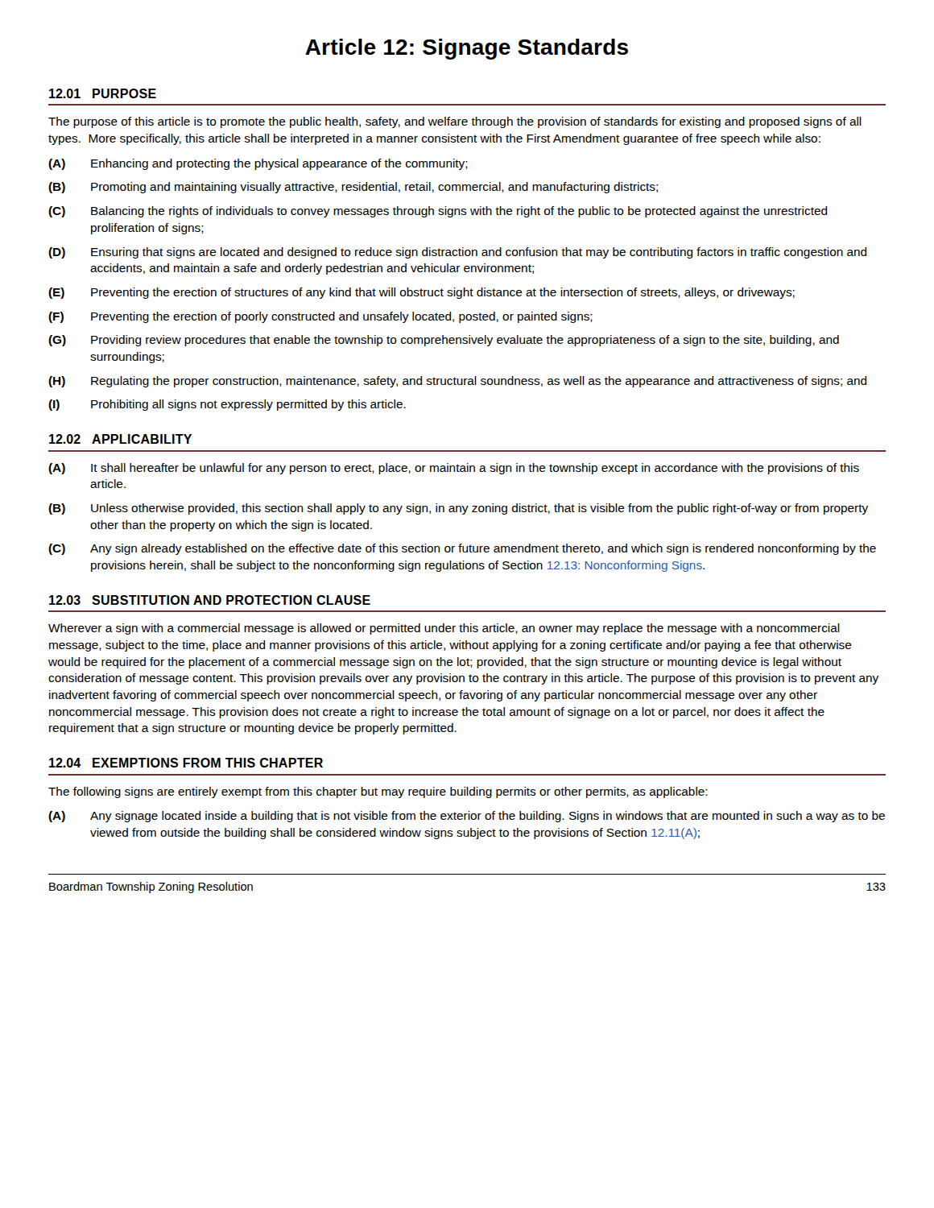Article 12: Signage Standards
12.01 Purpose
The purpose of this article is to promote the public health, safety, and welfare through the provision of standards for existing and proposed signs of all types. More specifically, this article shall be interpreted in a manner consistent with the First Amendment guarantee of free speech while also:
(A) Enhancing and protecting the physical appearance of the community;
(B) Promoting and maintaining visually attractive, residential, retail, commercial, and manufacturing districts;
(C) Balancing the rights of individuals to convey messages through signs with the right of the public to be protected against the unrestricted proliferation of signs;
(D) Ensuring that signs are located and designed to reduce sign distraction and confusion that may be contributing factors in traffic congestion and accidents, and maintain a safe and orderly pedestrian and vehicular environment;
(E) Preventing the erection of structures of any kind that will obstruct sight distance at the intersection of streets, alleys, or driveways;
(F) Preventing the erection of poorly constructed and unsafely located, posted, or painted signs;
(G) Providing review procedures that enable the township to comprehensively evaluate the appropriateness of a sign to the site, building, and surroundings;
(H) Regulating the proper construction, maintenance, safety, and structural soundness, as well as the appearance and attractiveness of signs; and
(I) Prohibiting all signs not expressly permitted by this article.
12.02 Applicability
(A) It shall hereafter be unlawful for any person to erect, place, or maintain a sign in the township except in accordance with the provisions of this article.
(B) Unless otherwise provided, this section shall apply to any sign, in any zoning district, that is visible from the public right-of-way or from property other than the property on which the sign is located.
(C) Any sign already established on the effective date of this section or future amendment thereto, and which sign is rendered nonconforming by the provisions herein, shall be subject to the nonconforming sign regulations of Section 12.13: Nonconforming Signs.
12.03 Substitution and Protection Clause
Wherever a sign with a commercial message is allowed or permitted under this article, an owner may replace the message with a noncommercial message, subject to the time, place and manner provisions of this article, without applying for a zoning certificate and/or paying a fee that otherwise would be required for the placement of a commercial message sign on the lot; provided, that the sign structure or mounting device is legal without consideration of message content. This provision prevails over any provision to the contrary in this article. The purpose of this provision is to prevent any inadvertent favoring of commercial speech over noncommercial speech, or favoring of any particular noncommercial message over any other noncommercial message. This provision does not create a right to increase the total amount of signage on a lot or parcel, nor does it affect the requirement that a sign structure or mounting device be properly permitted.
12.04 Exemptions from this Chapter
The following signs are entirely exempt from this chapter but may require building permits or other permits, as applicable:
(A) Any signage located inside a building that is not visible from the exterior of the building. Signs in windows that are mounted in such a way as to be viewed from outside the building shall be considered window signs subject to the provisions of Section 12.11(A);
Boardman Township Zoning Resolution 133